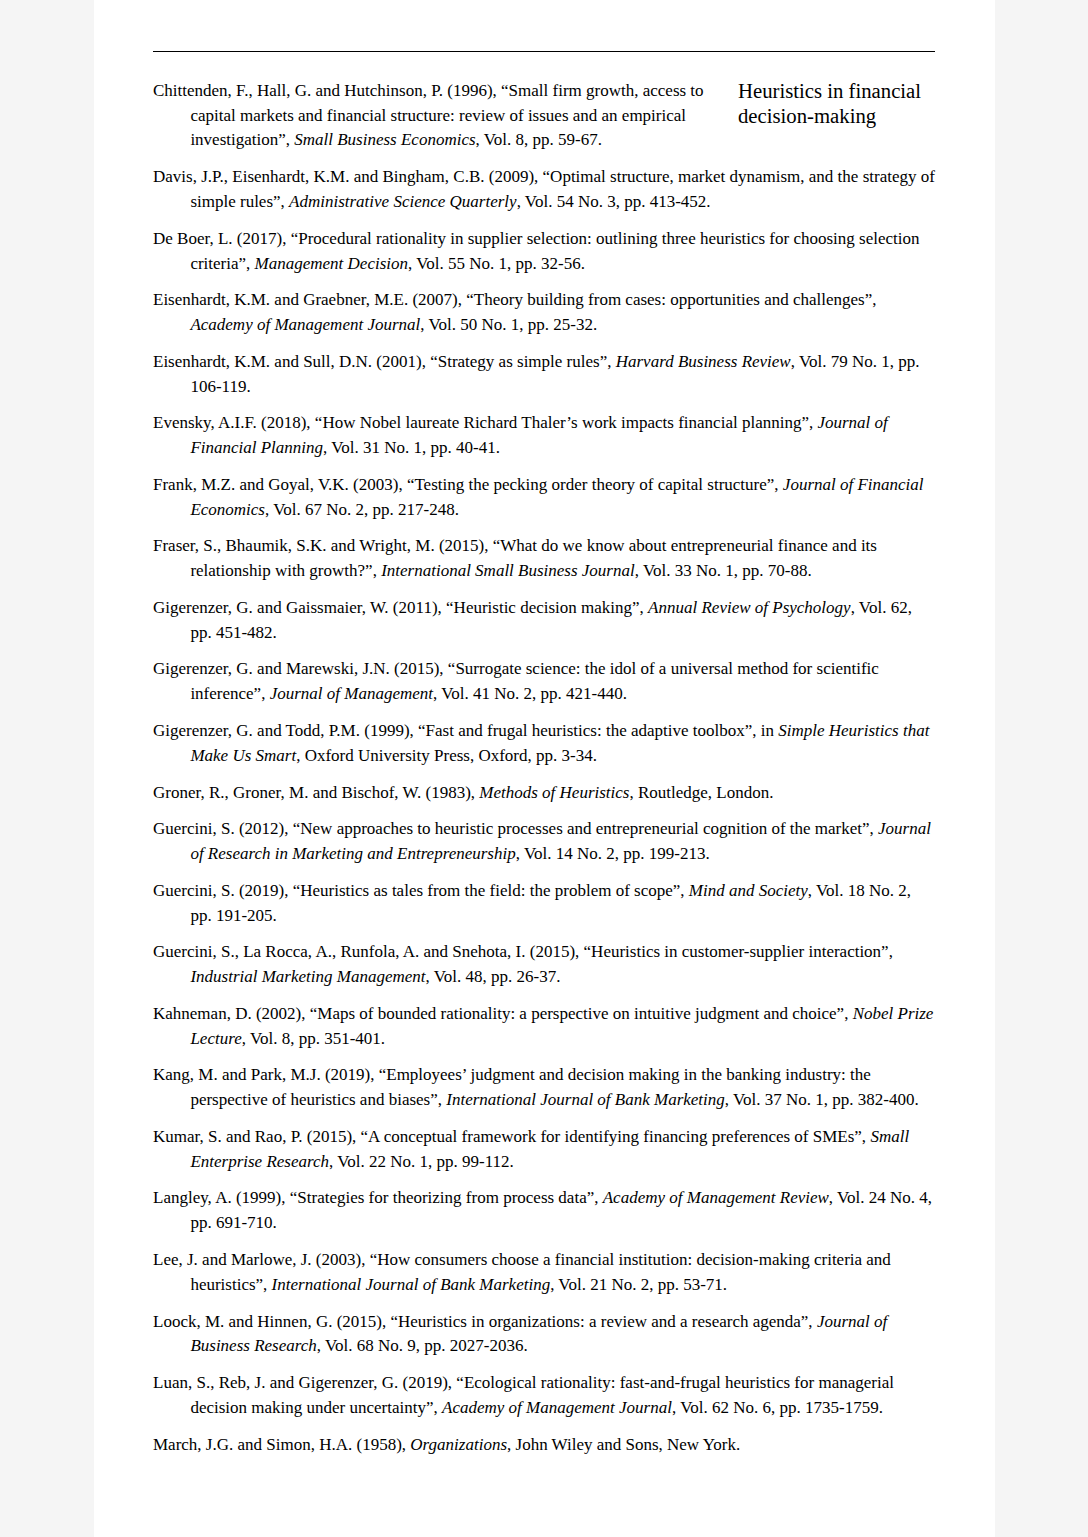Heuristics in financial decision-making
Chittenden, F., Hall, G. and Hutchinson, P. (1996), “Small firm growth, access to capital markets and financial structure: review of issues and an empirical investigation”, Small Business Economics, Vol. 8, pp. 59-67.
Davis, J.P., Eisenhardt, K.M. and Bingham, C.B. (2009), “Optimal structure, market dynamism, and the strategy of simple rules”, Administrative Science Quarterly, Vol. 54 No. 3, pp. 413-452.
De Boer, L. (2017), “Procedural rationality in supplier selection: outlining three heuristics for choosing selection criteria”, Management Decision, Vol. 55 No. 1, pp. 32-56.
Eisenhardt, K.M. and Graebner, M.E. (2007), “Theory building from cases: opportunities and challenges”, Academy of Management Journal, Vol. 50 No. 1, pp. 25-32.
Eisenhardt, K.M. and Sull, D.N. (2001), “Strategy as simple rules”, Harvard Business Review, Vol. 79 No. 1, pp. 106-119.
Evensky, A.I.F. (2018), “How Nobel laureate Richard Thaler’s work impacts financial planning”, Journal of Financial Planning, Vol. 31 No. 1, pp. 40-41.
Frank, M.Z. and Goyal, V.K. (2003), “Testing the pecking order theory of capital structure”, Journal of Financial Economics, Vol. 67 No. 2, pp. 217-248.
Fraser, S., Bhaumik, S.K. and Wright, M. (2015), “What do we know about entrepreneurial finance and its relationship with growth?”, International Small Business Journal, Vol. 33 No. 1, pp. 70-88.
Gigerenzer, G. and Gaissmaier, W. (2011), “Heuristic decision making”, Annual Review of Psychology, Vol. 62, pp. 451-482.
Gigerenzer, G. and Marewski, J.N. (2015), “Surrogate science: the idol of a universal method for scientific inference”, Journal of Management, Vol. 41 No. 2, pp. 421-440.
Gigerenzer, G. and Todd, P.M. (1999), “Fast and frugal heuristics: the adaptive toolbox”, in Simple Heuristics that Make Us Smart, Oxford University Press, Oxford, pp. 3-34.
Groner, R., Groner, M. and Bischof, W. (1983), Methods of Heuristics, Routledge, London.
Guercini, S. (2012), “New approaches to heuristic processes and entrepreneurial cognition of the market”, Journal of Research in Marketing and Entrepreneurship, Vol. 14 No. 2, pp. 199-213.
Guercini, S. (2019), “Heuristics as tales from the field: the problem of scope”, Mind and Society, Vol. 18 No. 2, pp. 191-205.
Guercini, S., La Rocca, A., Runfola, A. and Snehota, I. (2015), “Heuristics in customer-supplier interaction”, Industrial Marketing Management, Vol. 48, pp. 26-37.
Kahneman, D. (2002), “Maps of bounded rationality: a perspective on intuitive judgment and choice”, Nobel Prize Lecture, Vol. 8, pp. 351-401.
Kang, M. and Park, M.J. (2019), “Employees’ judgment and decision making in the banking industry: the perspective of heuristics and biases”, International Journal of Bank Marketing, Vol. 37 No. 1, pp. 382-400.
Kumar, S. and Rao, P. (2015), “A conceptual framework for identifying financing preferences of SMEs”, Small Enterprise Research, Vol. 22 No. 1, pp. 99-112.
Langley, A. (1999), “Strategies for theorizing from process data”, Academy of Management Review, Vol. 24 No. 4, pp. 691-710.
Lee, J. and Marlowe, J. (2003), “How consumers choose a financial institution: decision-making criteria and heuristics”, International Journal of Bank Marketing, Vol. 21 No. 2, pp. 53-71.
Loock, M. and Hinnen, G. (2015), “Heuristics in organizations: a review and a research agenda”, Journal of Business Research, Vol. 68 No. 9, pp. 2027-2036.
Luan, S., Reb, J. and Gigerenzer, G. (2019), “Ecological rationality: fast-and-frugal heuristics for managerial decision making under uncertainty”, Academy of Management Journal, Vol. 62 No. 6, pp. 1735-1759.
March, J.G. and Simon, H.A. (1958), Organizations, John Wiley and Sons, New York.